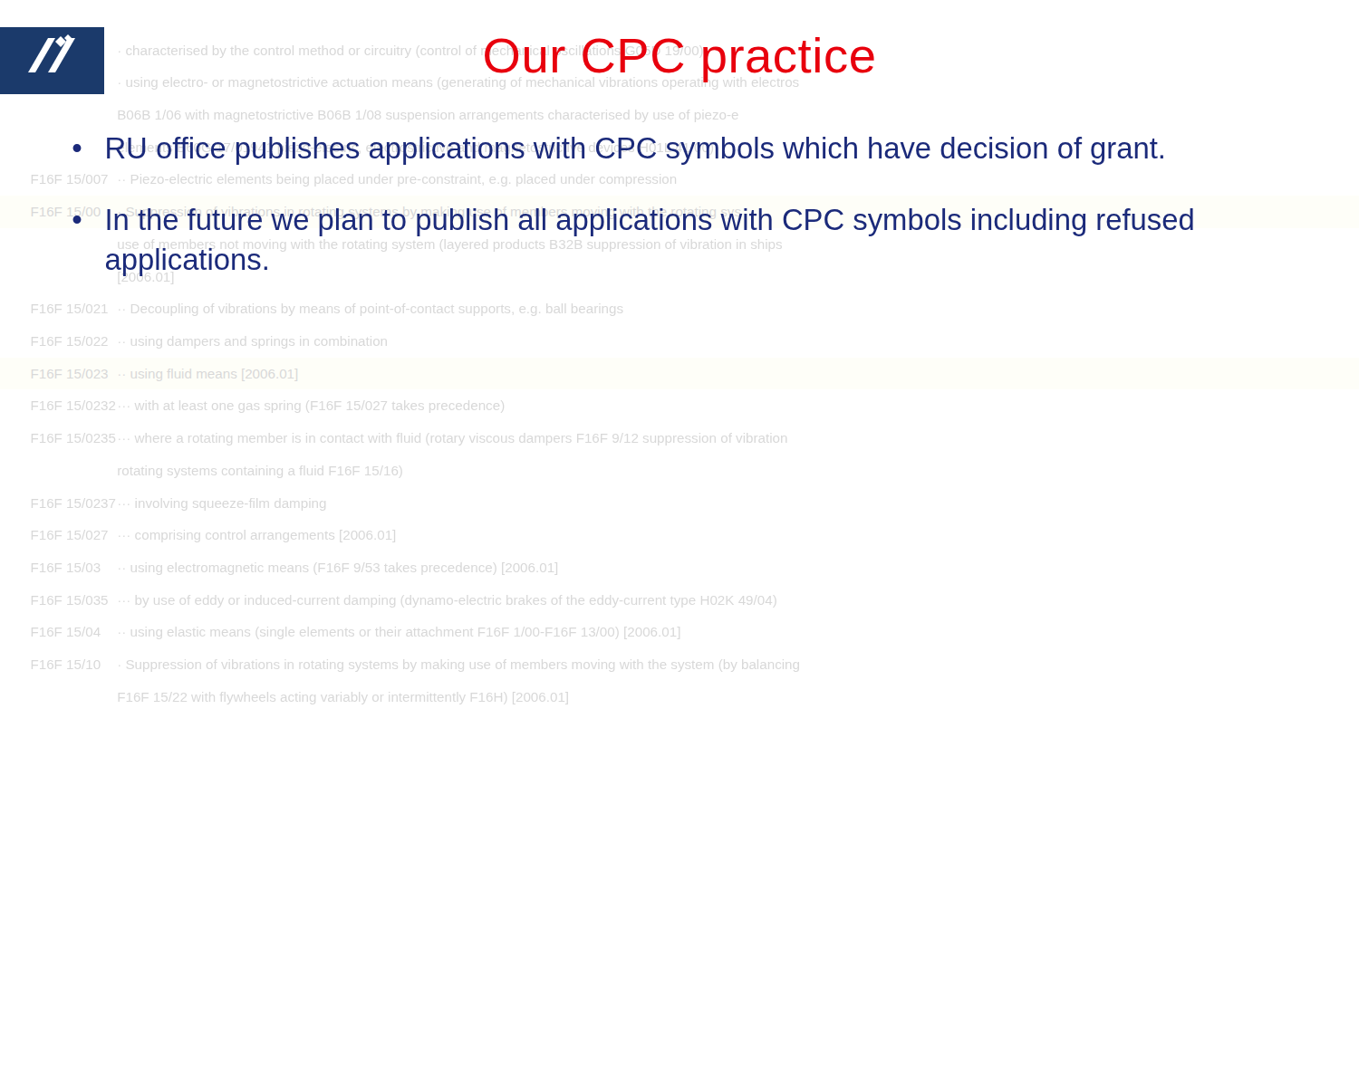/002· characterised by the control method or circuitry (control of mechanical oscillations G05D 19/00)
/006· using electro- or magnetostrictive actuation means (generating of mechanical vibrations operating with electros
B06B 1/06 with magnetostrictive B06B 1/08 suspension arrangements characterised by use of piezo-e
elements B60G 17/01941 piezo-electric, electrostrictive and magnetostrictive devices H01L 41/00)
F16F 15/007·· Piezo-electric elements being placed under pre-constraint, e.g. placed under compression
F16F 15/00· Suppression of vibrations in rotating systems by making use of members moving with the rotating sys
use of members not moving with the rotating system (layered products B32B suppression of vibration in ships
[2006.01]
F16F 15/021·· Decoupling of vibrations by means of point-of-contact supports, e.g. ball bearings
F16F 15/022·· using dampers and springs in combination
F16F 15/023·· using fluid means [2006.01]
F16F 15/0232··· with at least one gas spring (F16F 15/027 takes precedence)
F16F 15/0235··· where a rotating member is in contact with fluid (rotary viscous dampers F16F 9/12 suppression of vibration
rotating systems containing a fluid F16F 15/16)
F16F 15/0237··· involving squeeze-film damping
F16F 15/027··· comprising control arrangements [2006.01]
F16F 15/03·· using electromagnetic means (F16F 9/53 takes precedence) [2006.01]
F16F 15/035··· by use of eddy or induced-current damping (dynamo-electric brakes of the eddy-current type H02K 49/04)
F16F 15/04·· using elastic means (single elements or their attachment F16F 1/00-F16F 13/00) [2006.01]
F16F 15/10· Suppression of vibrations in rotating systems by making use of members moving with the system (by balancing
F16F 15/22 with flywheels acting variably or intermittently F16H) [2006.01]
Our CPC practice
RU office publishes applications with CPC symbols which have decision of grant.
In the future we plan to publish all applications with CPC symbols including refused applications.